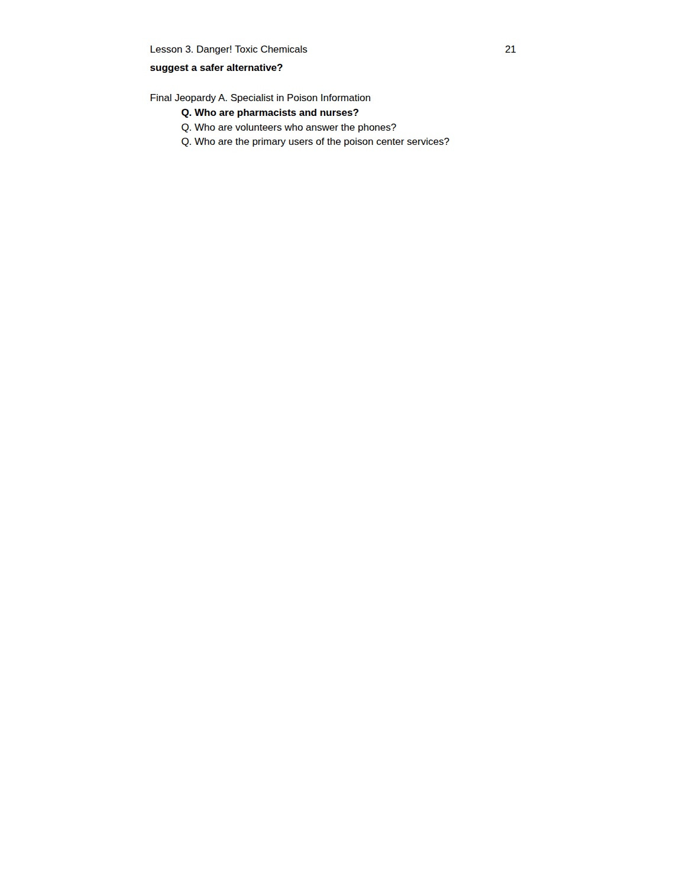Lesson 3. Danger! Toxic Chemicals
21
suggest a safer alternative?
Final Jeopardy A. Specialist in Poison Information
Q. Who are pharmacists and nurses?
Q. Who are volunteers who answer the phones?
Q. Who are the primary users of the poison center services?